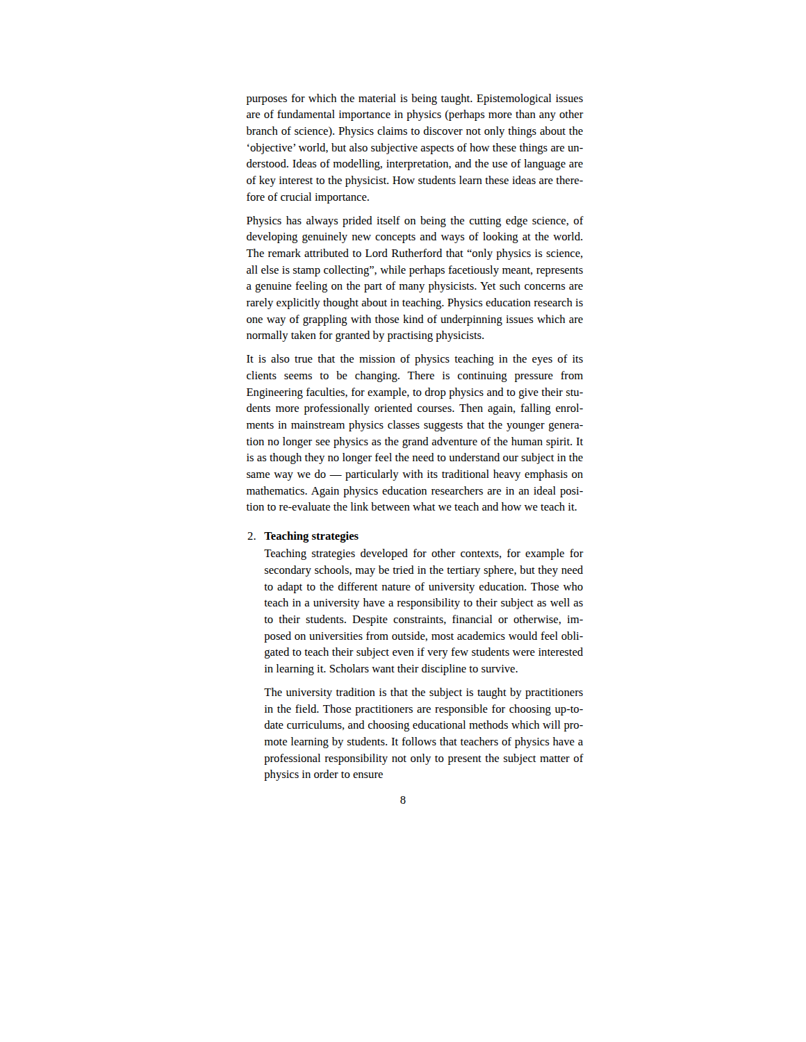purposes for which the material is being taught. Epistemological issues are of fundamental importance in physics (perhaps more than any other branch of science). Physics claims to discover not only things about the ‘objective’ world, but also subjective aspects of how these things are understood. Ideas of modelling, interpretation, and the use of language are of key interest to the physicist. How students learn these ideas are therefore of crucial importance.
Physics has always prided itself on being the cutting edge science, of developing genuinely new concepts and ways of looking at the world. The remark attributed to Lord Rutherford that “only physics is science, all else is stamp collecting”, while perhaps facetiously meant, represents a genuine feeling on the part of many physicists. Yet such concerns are rarely explicitly thought about in teaching. Physics education research is one way of grappling with those kind of underpinning issues which are normally taken for granted by practising physicists.
It is also true that the mission of physics teaching in the eyes of its clients seems to be changing. There is continuing pressure from Engineering faculties, for example, to drop physics and to give their students more professionally oriented courses. Then again, falling enrolments in mainstream physics classes suggests that the younger generation no longer see physics as the grand adventure of the human spirit. It is as though they no longer feel the need to understand our subject in the same way we do — particularly with its traditional heavy emphasis on mathematics. Again physics education researchers are in an ideal position to re-evaluate the link between what we teach and how we teach it.
2.
Teaching strategies
Teaching strategies developed for other contexts, for example for secondary schools, may be tried in the tertiary sphere, but they need to adapt to the different nature of university education. Those who teach in a university have a responsibility to their subject as well as to their students. Despite constraints, financial or otherwise, imposed on universities from outside, most academics would feel obligated to teach their subject even if very few students were interested in learning it. Scholars want their discipline to survive.
The university tradition is that the subject is taught by practitioners in the field. Those practitioners are responsible for choosing up-to-date curriculums, and choosing educational methods which will promote learning by students. It follows that teachers of physics have a professional responsibility not only to present the subject matter of physics in order to ensure
8